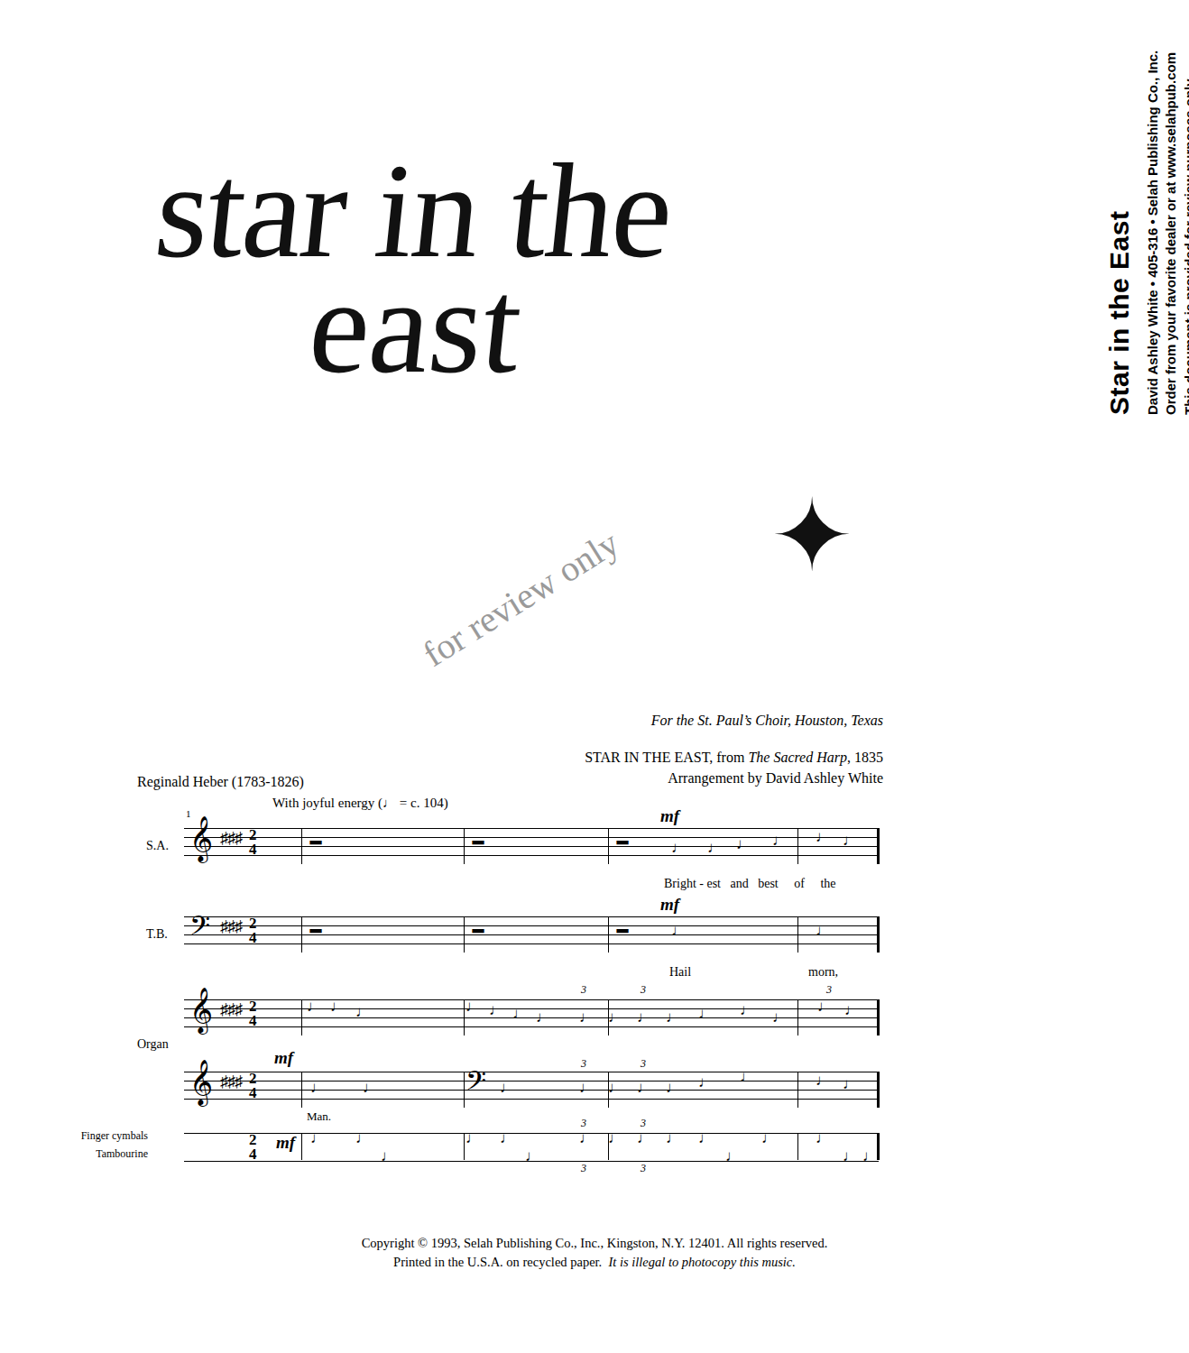Star in the East
David Ashley White • 405-316 • Selah Publishing Co., Inc.
Order from your favorite dealer or at www.selahpub.com
This document is provided for review purposes only.
star in the east
✦
for review only
For the St. Paul’s Choir, Houston, Texas
STAR IN THE EAST, from The Sacred Harp, 1835
Arrangement by David Ashley White
Reginald Heber (1783-1826)
With joyful energy (♩ = c. 104)
1
S.A.
𝄞
♯♯♯
2
4
━
━
━
mf
♩
♩
♩
♩
♩
♩
Bright - est and best of the
T.B.
𝄢
♯♯♯
2
4
━
━
━
mf
♩
♩
Hail
morn,
Organ
𝄞
♯♯♯
2
4
♩
♩
♩
♩
♩
♩
♩
3
3
♩
♩
♩
♩
♩
♩
♩
3
♩
♩
𝄞
♯♯♯
2
4
mf
Man.
♩
♩
𝄢
♩
3
3
♩
♩
♩
♩
♩
♩
♩
♩
Finger cymbals
Tambourine
2
4
mf
♩
♩
♩
♩
♩
♩
3
3
♩
♩
♩
♩
3
3
♩
♩
♩
♩
♩
♩
Copyright © 1993, Selah Publishing Co., Inc., Kingston, N.Y. 12401. All rights reserved.
Printed in the U.S.A. on recycled paper. It is illegal to photocopy this music.